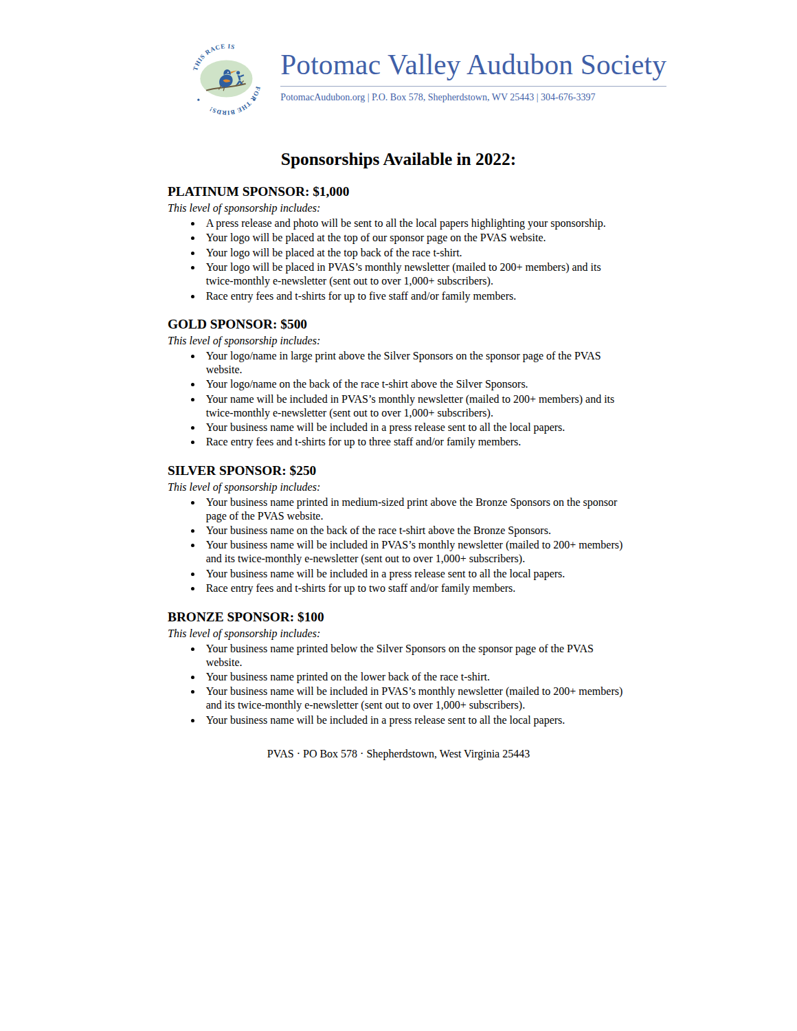THIS RACE IS FOR THE BIRDS!
Potomac Valley Audubon Society
PotomacAudubon.org | P.O. Box 578, Shepherdstown, WV 25443 | 304-676-3397
Sponsorships Available in 2022:
PLATINUM SPONSOR: $1,000
This level of sponsorship includes:
A press release and photo will be sent to all the local papers highlighting your sponsorship.
Your logo will be placed at the top of our sponsor page on the PVAS website.
Your logo will be placed at the top back of the race t-shirt.
Your logo will be placed in PVAS’s monthly newsletter (mailed to 200+ members) and its twice-monthly e-newsletter (sent out to over 1,000+ subscribers).
Race entry fees and t-shirts for up to five staff and/or family members.
GOLD SPONSOR: $500
This level of sponsorship includes:
Your logo/name in large print above the Silver Sponsors on the sponsor page of the PVAS website.
Your logo/name on the back of the race t-shirt above the Silver Sponsors.
Your name will be included in PVAS’s monthly newsletter (mailed to 200+ members) and its twice-monthly e-newsletter (sent out to over 1,000+ subscribers).
Your business name will be included in a press release sent to all the local papers.
Race entry fees and t-shirts for up to three staff and/or family members.
SILVER SPONSOR: $250
This level of sponsorship includes:
Your business name printed in medium-sized print above the Bronze Sponsors on the sponsor page of the PVAS website.
Your business name on the back of the race t-shirt above the Bronze Sponsors.
Your business name will be included in PVAS’s monthly newsletter (mailed to 200+ members) and its twice-monthly e-newsletter (sent out to over 1,000+ subscribers).
Your business name will be included in a press release sent to all the local papers.
Race entry fees and t-shirts for up to two staff and/or family members.
BRONZE SPONSOR: $100
This level of sponsorship includes:
Your business name printed below the Silver Sponsors on the sponsor page of the PVAS website.
Your business name printed on the lower back of the race t-shirt.
Your business name will be included in PVAS’s monthly newsletter (mailed to 200+ members) and its twice-monthly e-newsletter (sent out to over 1,000+ subscribers).
Your business name will be included in a press release sent to all the local papers.
PVAS · PO Box 578 · Shepherdstown, West Virginia 25443